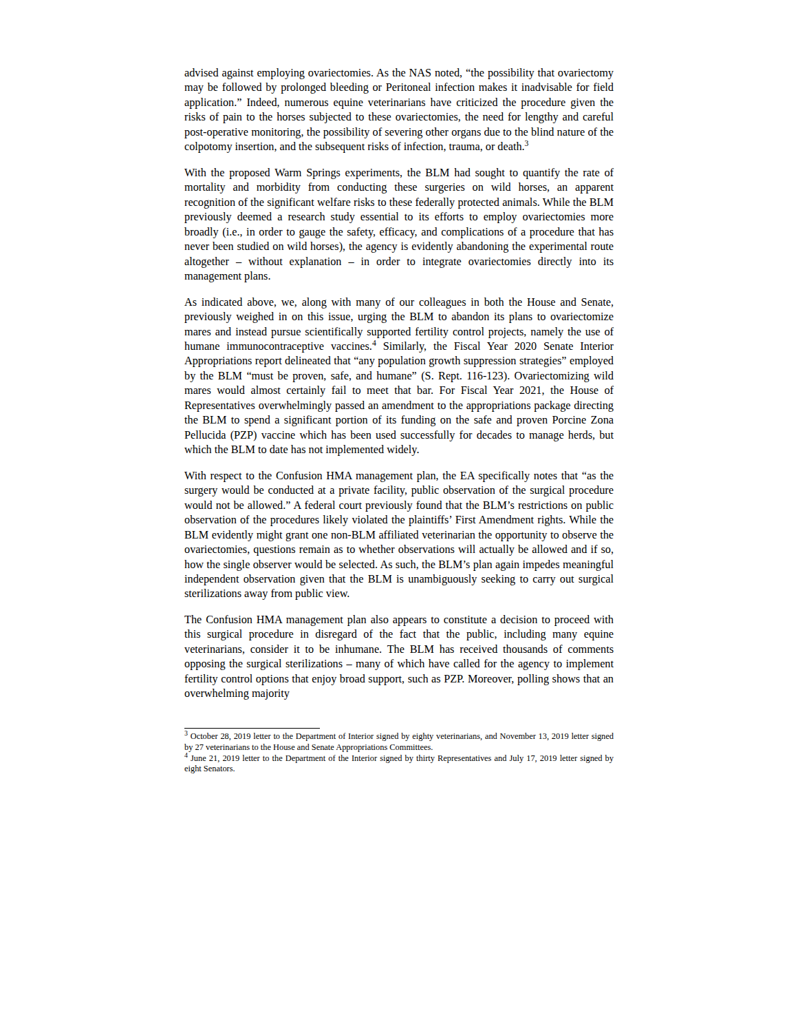advised against employing ovariectomies. As the NAS noted, “the possibility that ovariectomy may be followed by prolonged bleeding or Peritoneal infection makes it inadvisable for field application.” Indeed, numerous equine veterinarians have criticized the procedure given the risks of pain to the horses subjected to these ovariectomies, the need for lengthy and careful post-operative monitoring, the possibility of severing other organs due to the blind nature of the colpotomy insertion, and the subsequent risks of infection, trauma, or death.3
With the proposed Warm Springs experiments, the BLM had sought to quantify the rate of mortality and morbidity from conducting these surgeries on wild horses, an apparent recognition of the significant welfare risks to these federally protected animals. While the BLM previously deemed a research study essential to its efforts to employ ovariectomies more broadly (i.e., in order to gauge the safety, efficacy, and complications of a procedure that has never been studied on wild horses), the agency is evidently abandoning the experimental route altogether – without explanation – in order to integrate ovariectomies directly into its management plans.
As indicated above, we, along with many of our colleagues in both the House and Senate, previously weighed in on this issue, urging the BLM to abandon its plans to ovariectomize mares and instead pursue scientifically supported fertility control projects, namely the use of humane immunocontraceptive vaccines.4 Similarly, the Fiscal Year 2020 Senate Interior Appropriations report delineated that “any population growth suppression strategies” employed by the BLM “must be proven, safe, and humane” (S. Rept. 116-123). Ovariectomizing wild mares would almost certainly fail to meet that bar. For Fiscal Year 2021, the House of Representatives overwhelmingly passed an amendment to the appropriations package directing the BLM to spend a significant portion of its funding on the safe and proven Porcine Zona Pellucida (PZP) vaccine which has been used successfully for decades to manage herds, but which the BLM to date has not implemented widely.
With respect to the Confusion HMA management plan, the EA specifically notes that “as the surgery would be conducted at a private facility, public observation of the surgical procedure would not be allowed.” A federal court previously found that the BLM’s restrictions on public observation of the procedures likely violated the plaintiffs’ First Amendment rights. While the BLM evidently might grant one non-BLM affiliated veterinarian the opportunity to observe the ovariectomies, questions remain as to whether observations will actually be allowed and if so, how the single observer would be selected. As such, the BLM’s plan again impedes meaningful independent observation given that the BLM is unambiguously seeking to carry out surgical sterilizations away from public view.
The Confusion HMA management plan also appears to constitute a decision to proceed with this surgical procedure in disregard of the fact that the public, including many equine veterinarians, consider it to be inhumane. The BLM has received thousands of comments opposing the surgical sterilizations – many of which have called for the agency to implement fertility control options that enjoy broad support, such as PZP. Moreover, polling shows that an overwhelming majority
3 October 28, 2019 letter to the Department of Interior signed by eighty veterinarians, and November 13, 2019 letter signed by 27 veterinarians to the House and Senate Appropriations Committees.
4 June 21, 2019 letter to the Department of the Interior signed by thirty Representatives and July 17, 2019 letter signed by eight Senators.